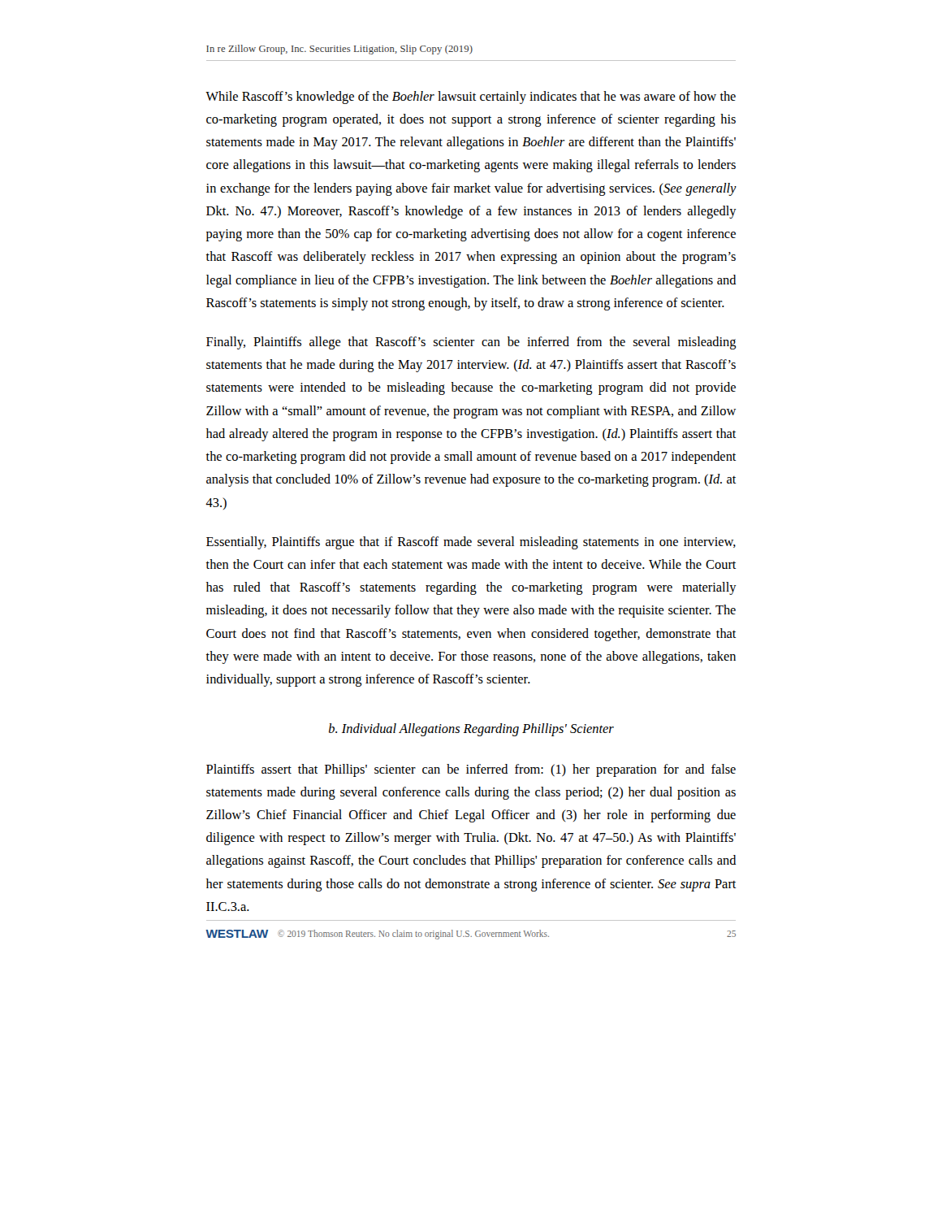In re Zillow Group, Inc. Securities Litigation, Slip Copy (2019)
While Rascoff’s knowledge of the Boehler lawsuit certainly indicates that he was aware of how the co-marketing program operated, it does not support a strong inference of scienter regarding his statements made in May 2017. The relevant allegations in Boehler are different than the Plaintiffs' core allegations in this lawsuit—that co-marketing agents were making illegal referrals to lenders in exchange for the lenders paying above fair market value for advertising services. (See generally Dkt. No. 47.) Moreover, Rascoff’s knowledge of a few instances in 2013 of lenders allegedly paying more than the 50% cap for co-marketing advertising does not allow for a cogent inference that Rascoff was deliberately reckless in 2017 when expressing an opinion about the program’s legal compliance in lieu of the CFPB’s investigation. The link between the Boehler allegations and Rascoff’s statements is simply not strong enough, by itself, to draw a strong inference of scienter.
Finally, Plaintiffs allege that Rascoff’s scienter can be inferred from the several misleading statements that he made during the May 2017 interview. (Id. at 47.) Plaintiffs assert that Rascoff’s statements were intended to be misleading because the co-marketing program did not provide Zillow with a “small” amount of revenue, the program was not compliant with RESPA, and Zillow had already altered the program in response to the CFPB’s investigation. (Id.) Plaintiffs assert that the co-marketing program did not provide a small amount of revenue based on a 2017 independent analysis that concluded 10% of Zillow’s revenue had exposure to the co-marketing program. (Id. at 43.)
Essentially, Plaintiffs argue that if Rascoff made several misleading statements in one interview, then the Court can infer that each statement was made with the intent to deceive. While the Court has ruled that Rascoff’s statements regarding the co-marketing program were materially misleading, it does not necessarily follow that they were also made with the requisite scienter. The Court does not find that Rascoff’s statements, even when considered together, demonstrate that they were made with an intent to deceive. For those reasons, none of the above allegations, taken individually, support a strong inference of Rascoff’s scienter.
b. Individual Allegations Regarding Phillips' Scienter
Plaintiffs assert that Phillips' scienter can be inferred from: (1) her preparation for and false statements made during several conference calls during the class period; (2) her dual position as Zillow’s Chief Financial Officer and Chief Legal Officer and (3) her role in performing due diligence with respect to Zillow’s merger with Trulia. (Dkt. No. 47 at 47–50.) As with Plaintiffs' allegations against Rascoff, the Court concludes that Phillips' preparation for conference calls and her statements during those calls do not demonstrate a strong inference of scienter. See supra Part II.C.3.a.
WESTLAW © 2019 Thomson Reuters. No claim to original U.S. Government Works. 25